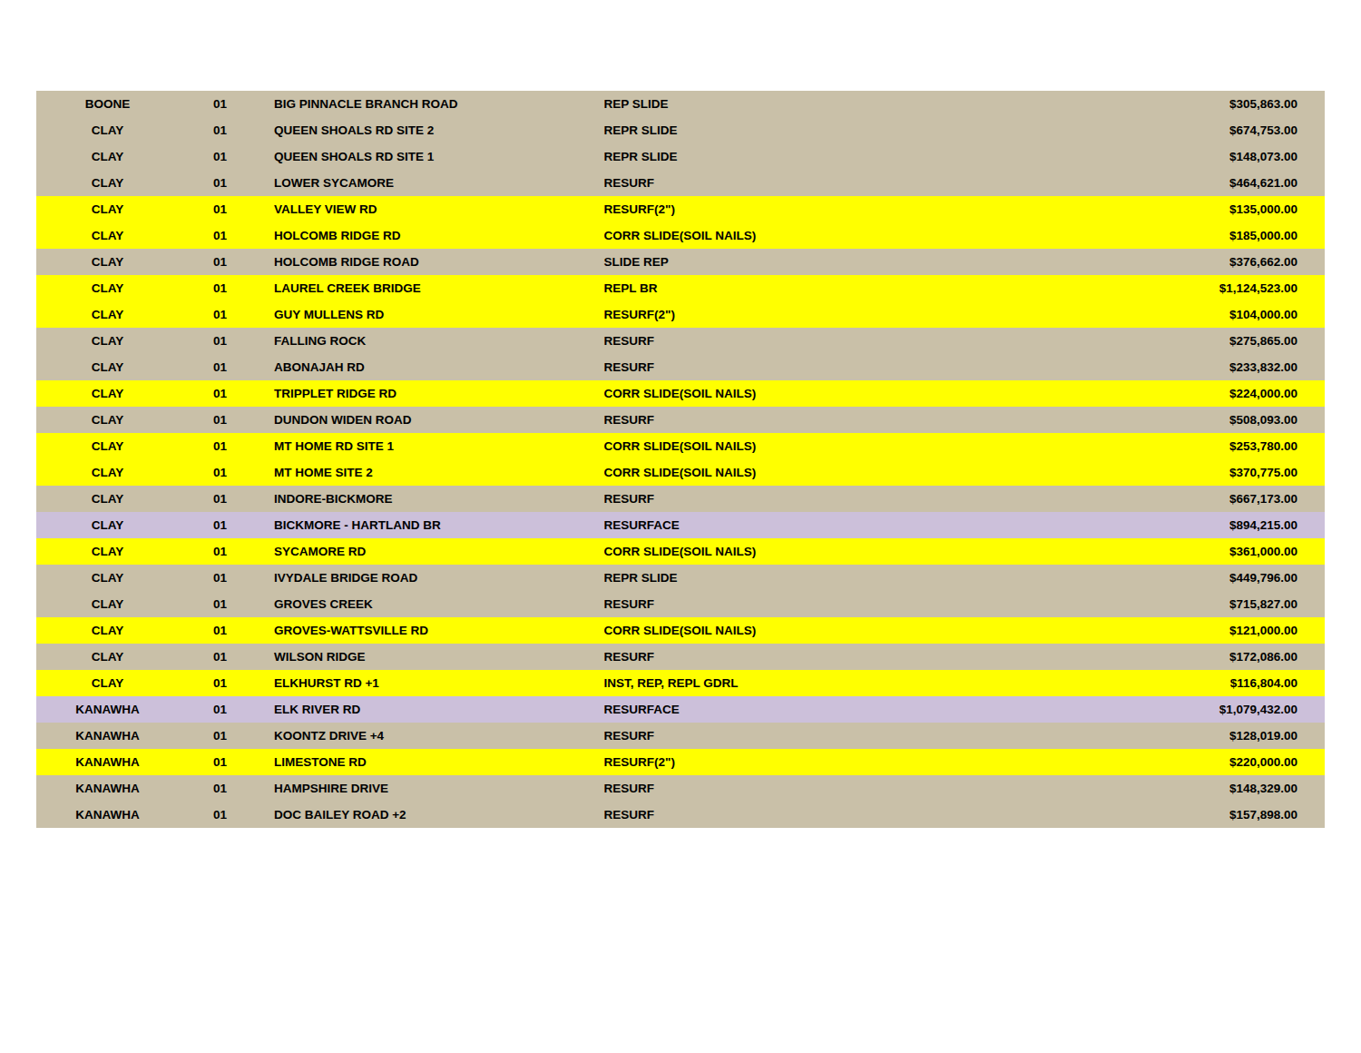| BOONE | 01 | BIG PINNACLE BRANCH ROAD | REP SLIDE | $305,863.00 |
| CLAY | 01 | QUEEN SHOALS RD SITE 2 | REPR SLIDE | $674,753.00 |
| CLAY | 01 | QUEEN SHOALS RD SITE 1 | REPR SLIDE | $148,073.00 |
| CLAY | 01 | LOWER SYCAMORE | RESURF | $464,621.00 |
| CLAY | 01 | VALLEY VIEW RD | RESURF(2") | $135,000.00 |
| CLAY | 01 | HOLCOMB RIDGE RD | CORR SLIDE(SOIL NAILS) | $185,000.00 |
| CLAY | 01 | HOLCOMB RIDGE ROAD | SLIDE REP | $376,662.00 |
| CLAY | 01 | LAUREL CREEK BRIDGE | REPL BR | $1,124,523.00 |
| CLAY | 01 | GUY MULLENS RD | RESURF(2") | $104,000.00 |
| CLAY | 01 | FALLING ROCK | RESURF | $275,865.00 |
| CLAY | 01 | ABONAJAH RD | RESURF | $233,832.00 |
| CLAY | 01 | TRIPPLET RIDGE RD | CORR SLIDE(SOIL NAILS) | $224,000.00 |
| CLAY | 01 | DUNDON WIDEN ROAD | RESURF | $508,093.00 |
| CLAY | 01 | MT HOME RD SITE 1 | CORR SLIDE(SOIL NAILS) | $253,780.00 |
| CLAY | 01 | MT HOME SITE 2 | CORR SLIDE(SOIL NAILS) | $370,775.00 |
| CLAY | 01 | INDORE-BICKMORE | RESURF | $667,173.00 |
| CLAY | 01 | BICKMORE - HARTLAND BR | RESURFACE | $894,215.00 |
| CLAY | 01 | SYCAMORE RD | CORR SLIDE(SOIL NAILS) | $361,000.00 |
| CLAY | 01 | IVYDALE BRIDGE ROAD | REPR SLIDE | $449,796.00 |
| CLAY | 01 | GROVES CREEK | RESURF | $715,827.00 |
| CLAY | 01 | GROVES-WATTSVILLE RD | CORR SLIDE(SOIL NAILS) | $121,000.00 |
| CLAY | 01 | WILSON RIDGE | RESURF | $172,086.00 |
| CLAY | 01 | ELKHURST RD +1 | INST, REP, REPL GDRL | $116,804.00 |
| KANAWHA | 01 | ELK RIVER RD | RESURFACE | $1,079,432.00 |
| KANAWHA | 01 | KOONTZ DRIVE +4 | RESURF | $128,019.00 |
| KANAWHA | 01 | LIMESTONE RD | RESURF(2") | $220,000.00 |
| KANAWHA | 01 | HAMPSHIRE DRIVE | RESURF | $148,329.00 |
| KANAWHA | 01 | DOC BAILEY ROAD +2 | RESURF | $157,898.00 |